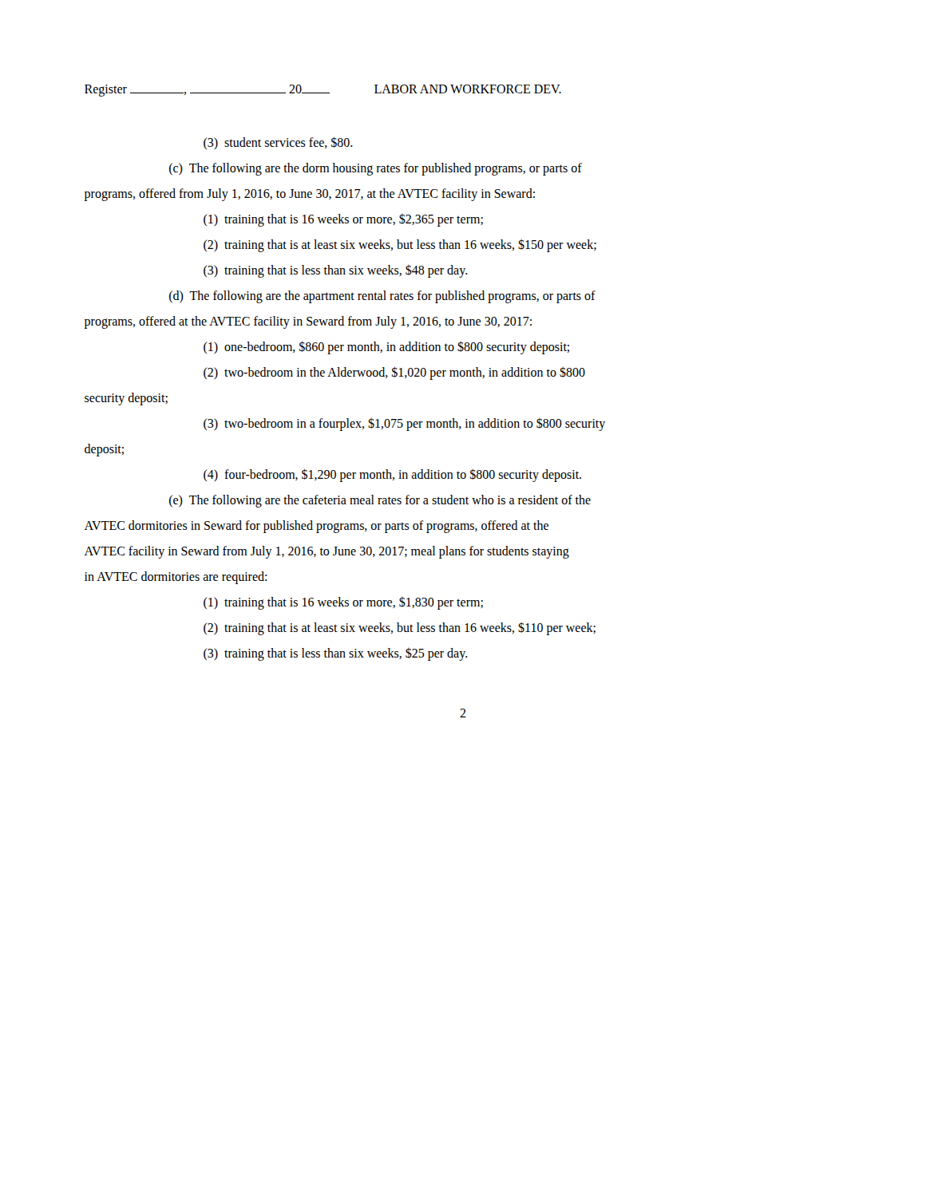Register , 20 LABOR AND WORKFORCE DEV.
(3) student services fee, $80.
(c) The following are the dorm housing rates for published programs, or parts of
programs, offered from July 1, 2016, to June 30, 2017, at the AVTEC facility in Seward:
(1) training that is 16 weeks or more, $2,365 per term;
(2) training that is at least six weeks, but less than 16 weeks, $150 per week;
(3) training that is less than six weeks, $48 per day.
(d) The following are the apartment rental rates for published programs, or parts of
programs, offered at the AVTEC facility in Seward from July 1, 2016, to June 30, 2017:
(1) one-bedroom, $860 per month, in addition to $800 security deposit;
(2) two-bedroom in the Alderwood, $1,020 per month, in addition to $800
security deposit;
(3) two-bedroom in a fourplex, $1,075 per month, in addition to $800 security
deposit;
(4) four-bedroom, $1,290 per month, in addition to $800 security deposit.
(e) The following are the cafeteria meal rates for a student who is a resident of the
AVTEC dormitories in Seward for published programs, or parts of programs, offered at the
AVTEC facility in Seward from July 1, 2016, to June 30, 2017; meal plans for students staying
in AVTEC dormitories are required:
(1) training that is 16 weeks or more, $1,830 per term;
(2) training that is at least six weeks, but less than 16 weeks, $110 per week;
(3) training that is less than six weeks, $25 per day.
2